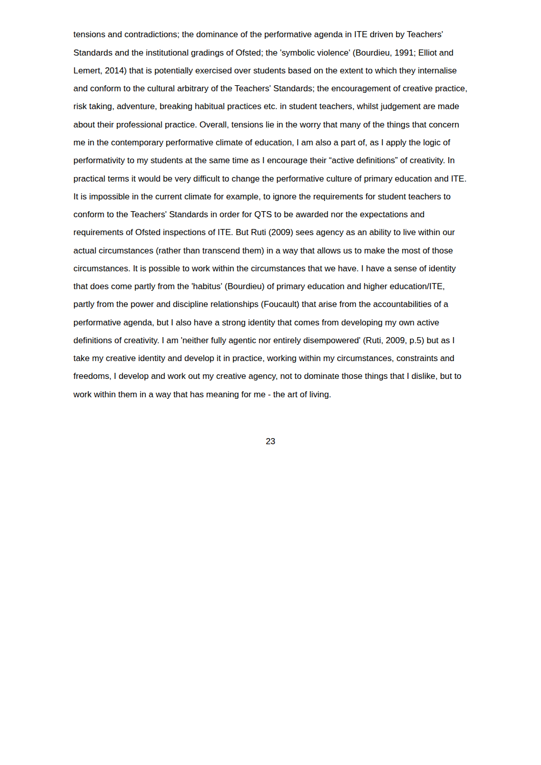tensions and contradictions; the dominance of the performative agenda in ITE driven by Teachers' Standards and the institutional gradings of Ofsted; the 'symbolic violence' (Bourdieu, 1991; Elliot and Lemert, 2014) that is potentially exercised over students based on the extent to which they internalise and conform to the cultural arbitrary of the Teachers' Standards; the encouragement of creative practice, risk taking, adventure, breaking habitual practices etc. in student teachers, whilst judgement are made about their professional practice. Overall, tensions lie in the worry that many of the things that concern me in the contemporary performative climate of education, I am also a part of, as I apply the logic of performativity to my students at the same time as I encourage their “active definitions” of creativity. In practical terms it would be very difficult to change the performative culture of primary education and ITE. It is impossible in the current climate for example, to ignore the requirements for student teachers to conform to the Teachers' Standards in order for QTS to be awarded nor the expectations and requirements of Ofsted inspections of ITE. But Ruti (2009) sees agency as an ability to live within our actual circumstances (rather than transcend them) in a way that allows us to make the most of those circumstances. It is possible to work within the circumstances that we have. I have a sense of identity that does come partly from the 'habitus' (Bourdieu) of primary education and higher education/ITE, partly from the power and discipline relationships (Foucault) that arise from the accountabilities of a performative agenda, but I also have a strong identity that comes from developing my own active definitions of creativity. I am 'neither fully agentic nor entirely disempowered' (Ruti, 2009, p.5) but as I take my creative identity and develop it in practice, working within my circumstances, constraints and freedoms, I develop and work out my creative agency, not to dominate those things that I dislike, but to work within them in a way that has meaning for me - the art of living.
23